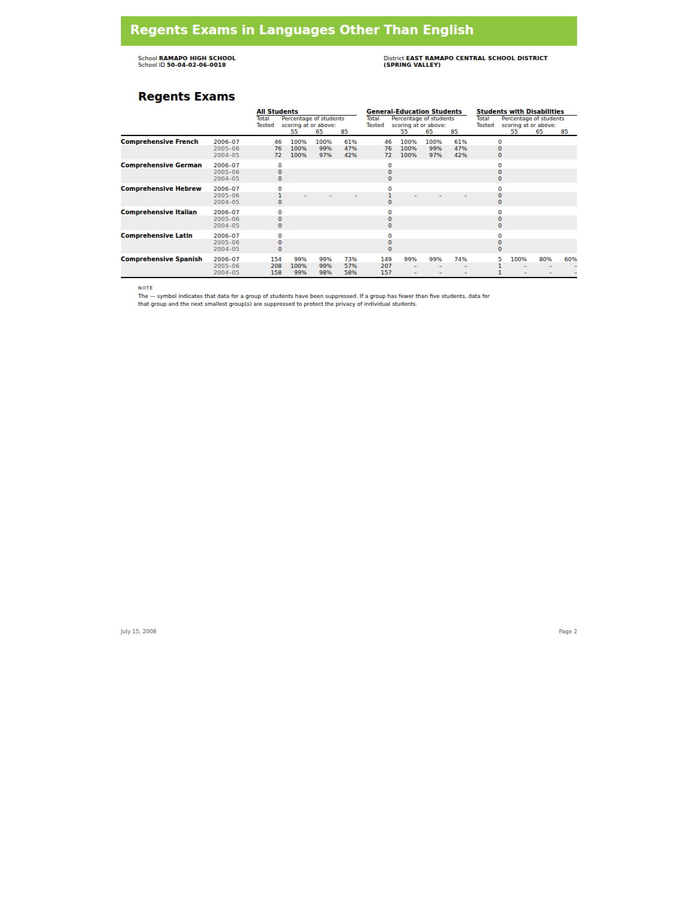Regents Exams in Languages Other Than English
School RAMAPO HIGH SCHOOL
School ID 50-04-02-06-0018
District EAST RAMAPO CENTRAL SCHOOL DISTRICT
(SPRING VALLEY)
Regents Exams
| | | All Students | | General-Education Students | | Students with Disabilities |
| | | Total Tested | Percentage of students scoring at or above: | | Total Tested | Percentage of students scoring at or above: | | Total Tested | Percentage of students scoring at or above: |
| | | | 55 | 65 | 85 | | | 55 | 65 | 85 | | | 55 | 65 | 85 |
| Comprehensive French | 2006–07 | 46 | 100% | 100% | 61% | | 46 | 100% | 100% | 61% | | 0 | | | |
| | 2005–06 | 76 | 100% | 99% | 47% | | 76 | 100% | 99% | 47% | | 0 | | | |
| | 2004–05 | 72 | 100% | 97% | 42% | | 72 | 100% | 97% | 42% | | 0 | | | |
| Comprehensive German | 2006–07 | 0 | | | | | 0 | | | | | 0 | | | |
| | 2005–06 | 0 | | | | | 0 | | | | | 0 | | | |
| | 2004–05 | 0 | | | | | 0 | | | | | 0 | | | |
| Comprehensive Hebrew | 2006–07 | 0 | | | | | 0 | | | | | 0 | | | |
| | 2005–06 | 1 | – | – | – | | 1 | – | – | – | | 0 | | | |
| | 2004–05 | 0 | | | | | 0 | | | | | 0 | | | |
| Comprehensive Italian | 2006–07 | 0 | | | | | 0 | | | | | 0 | | | |
| | 2005–06 | 0 | | | | | 0 | | | | | 0 | | | |
| | 2004–05 | 0 | | | | | 0 | | | | | 0 | | | |
| Comprehensive Latin | 2006–07 | 0 | | | | | 0 | | | | | 0 | | | |
| | 2005–06 | 0 | | | | | 0 | | | | | 0 | | | |
| | 2004–05 | 0 | | | | | 0 | | | | | 0 | | | |
| Comprehensive Spanish | 2006–07 | 154 | 99% | 99% | 73% | | 149 | 99% | 99% | 74% | | 5 | 100% | 80% | 60% |
| | 2005–06 | 208 | 100% | 99% | 57% | | 207 | – | – | – | | 1 | – | – | – |
| | 2004–05 | 158 | 99% | 98% | 58% | | 157 | – | – | – | | 1 | – | – | – |
Note
The — symbol indicates that data for a group of students have been suppressed. If a group has fewer than five students, data for that group and the next smallest group(s) are suppressed to protect the privacy of individual students.
July 15, 2008
Page 2